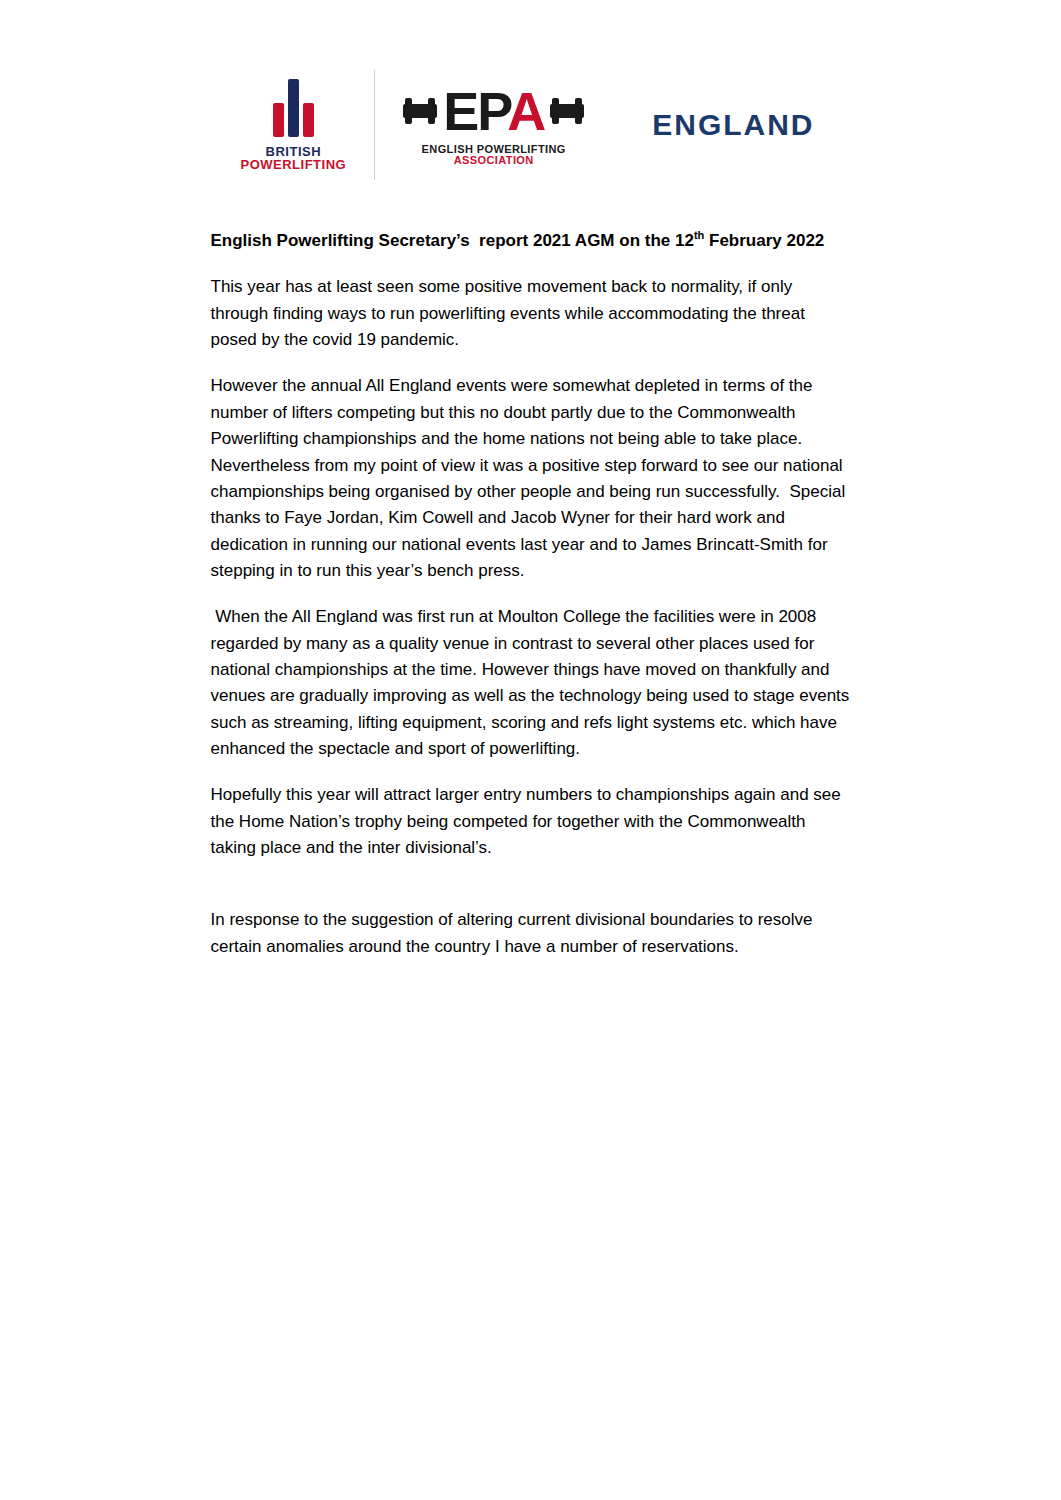BRITISH POWERLIFTING
EPA
ENGLISH POWERLIFTING ASSOCIATION
ENGLAND
English Powerlifting Secretary’s report 2021 AGM on the 12th February 2022
This year has at least seen some positive movement back to normality, if only through finding ways to run powerlifting events while accommodating the threat posed by the covid 19 pandemic.
However the annual All England events were somewhat depleted in terms of the number of lifters competing but this no doubt partly due to the Commonwealth Powerlifting championships and the home nations not being able to take place. Nevertheless from my point of view it was a positive step forward to see our national championships being organised by other people and being run successfully. Special thanks to Faye Jordan, Kim Cowell and Jacob Wyner for their hard work and dedication in running our national events last year and to James Brincatt-Smith for stepping in to run this year’s bench press.
When the All England was first run at Moulton College the facilities were in 2008 regarded by many as a quality venue in contrast to several other places used for national championships at the time. However things have moved on thankfully and venues are gradually improving as well as the technology being used to stage events such as streaming, lifting equipment, scoring and refs light systems etc. which have enhanced the spectacle and sport of powerlifting.
Hopefully this year will attract larger entry numbers to championships again and see the Home Nation’s trophy being competed for together with the Commonwealth taking place and the inter divisional’s.
In response to the suggestion of altering current divisional boundaries to resolve certain anomalies around the country I have a number of reservations.